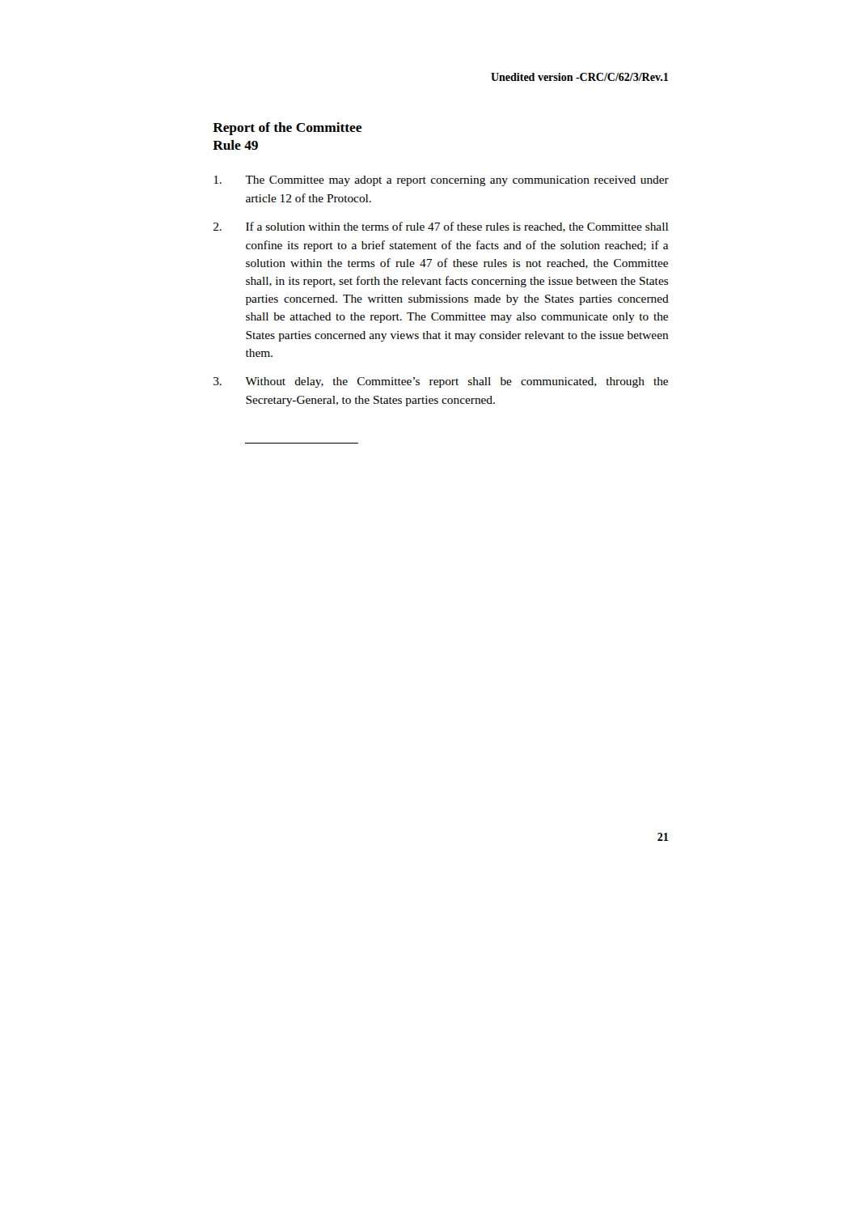Unedited version -CRC/C/62/3/Rev.1
Report of the Committee
Rule 49
1.
The Committee may adopt a report concerning any communication received under article 12 of the Protocol.
2.
If a solution within the terms of rule 47 of these rules is reached, the Committee shall confine its report to a brief statement of the facts and of the solution reached; if a solution within the terms of rule 47 of these rules is not reached, the Committee shall, in its report, set forth the relevant facts concerning the issue between the States parties concerned. The written submissions made by the States parties concerned shall be attached to the report. The Committee may also communicate only to the States parties concerned any views that it may consider relevant to the issue between them.
3.
Without delay, the Committee’s report shall be communicated, through the Secretary-General, to the States parties concerned.
21